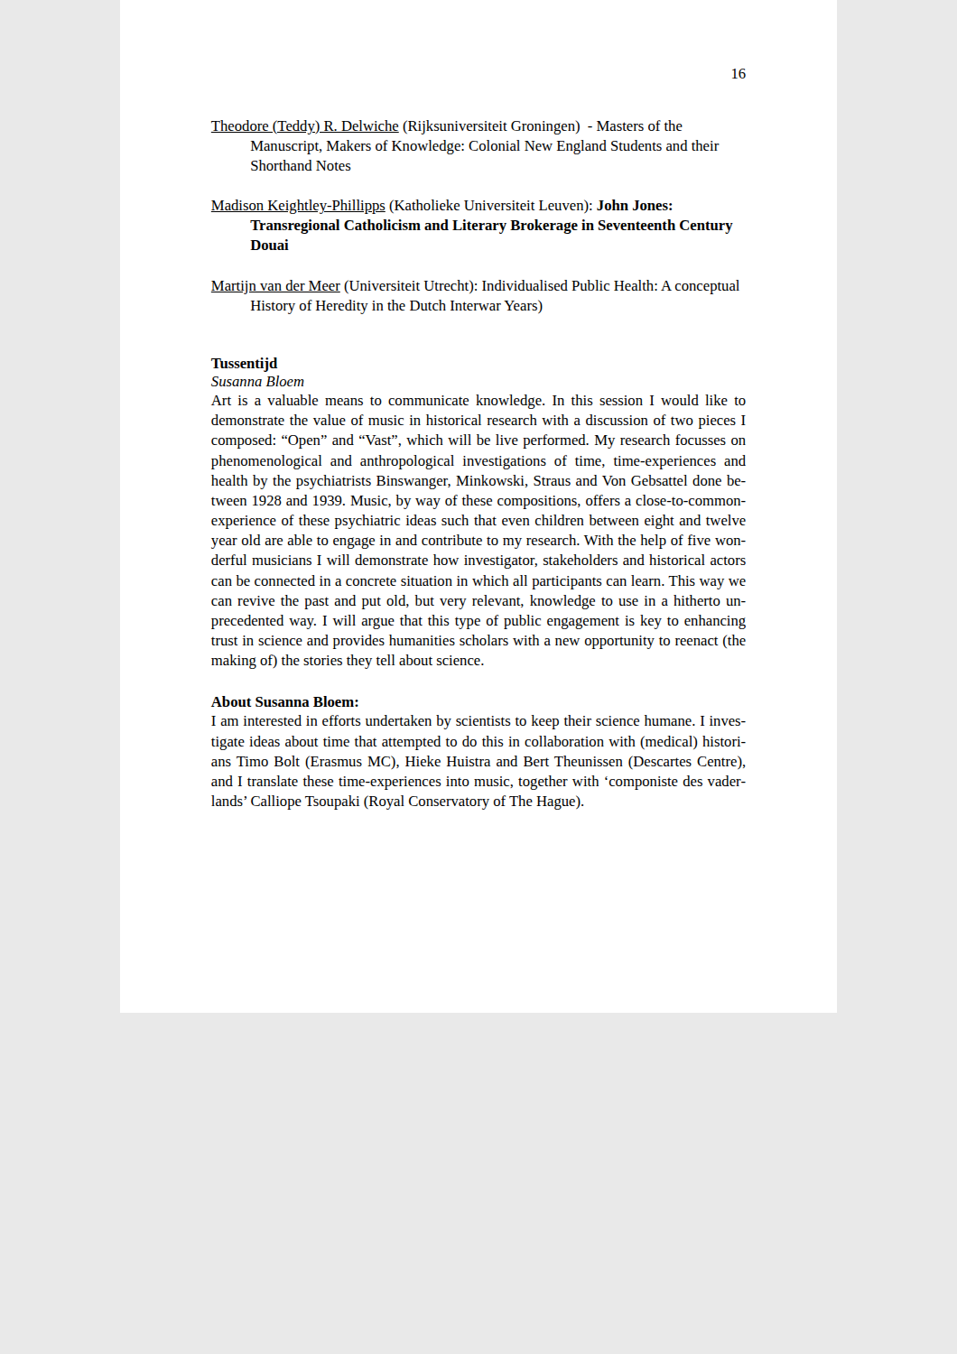16
Theodore (Teddy) R. Delwiche (Rijksuniversiteit Groningen) - Masters of the Manuscript, Makers of Knowledge: Colonial New England Students and their Shorthand Notes
Madison Keightley-Phillipps (Katholieke Universiteit Leuven): John Jones: Transregional Catholicism and Literary Brokerage in Seventeenth Century Douai
Martijn van der Meer (Universiteit Utrecht): Individualised Public Health: A conceptual History of Heredity in the Dutch Interwar Years)
Tussentijd
Susanna Bloem
Art is a valuable means to communicate knowledge. In this session I would like to demonstrate the value of music in historical research with a discussion of two pieces I composed: “Open” and “Vast”, which will be live performed. My research focusses on phenomenological and anthropological investigations of time, time-experiences and health by the psychiatrists Binswanger, Minkowski, Straus and Von Gebsattel done between 1928 and 1939. Music, by way of these compositions, offers a close-to-common-experience of these psychiatric ideas such that even children between eight and twelve year old are able to engage in and contribute to my research. With the help of five wonderful musicians I will demonstrate how investigator, stakeholders and historical actors can be connected in a concrete situation in which all participants can learn. This way we can revive the past and put old, but very relevant, knowledge to use in a hitherto unprecedented way. I will argue that this type of public engagement is key to enhancing trust in science and provides humanities scholars with a new opportunity to reenact (the making of) the stories they tell about science.
About Susanna Bloem:
I am interested in efforts undertaken by scientists to keep their science humane. I investigate ideas about time that attempted to do this in collaboration with (medical) historians Timo Bolt (Erasmus MC), Hieke Huistra and Bert Theunissen (Descartes Centre), and I translate these time-experiences into music, together with ‘componiste des vaderlands’ Calliope Tsoupaki (Royal Conservatory of The Hague).